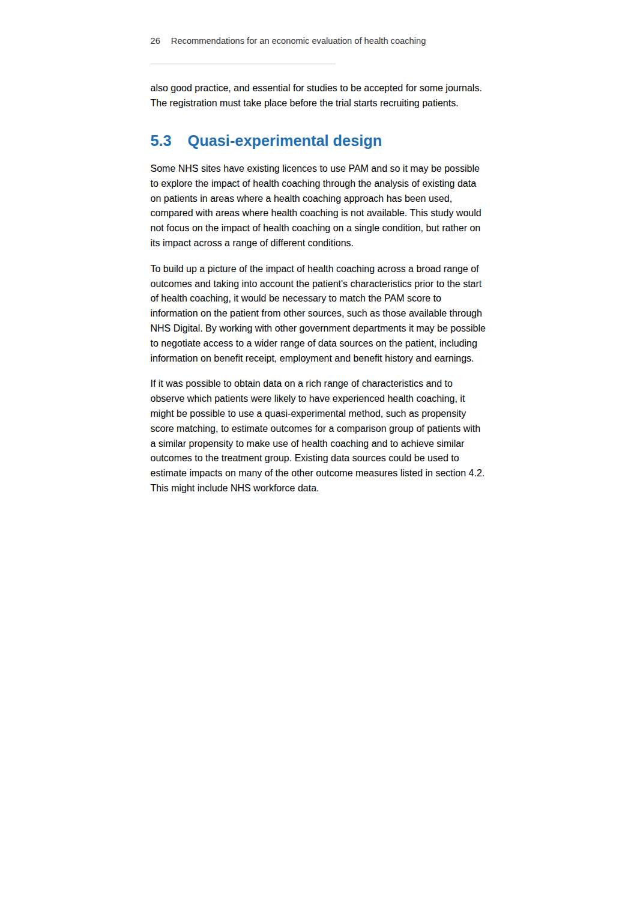26 Recommendations for an economic evaluation of health coaching
also good practice, and essential for studies to be accepted for some journals. The registration must take place before the trial starts recruiting patients.
5.3 Quasi-experimental design
Some NHS sites have existing licences to use PAM and so it may be possible to explore the impact of health coaching through the analysis of existing data on patients in areas where a health coaching approach has been used, compared with areas where health coaching is not available. This study would not focus on the impact of health coaching on a single condition, but rather on its impact across a range of different conditions.
To build up a picture of the impact of health coaching across a broad range of outcomes and taking into account the patient's characteristics prior to the start of health coaching, it would be necessary to match the PAM score to information on the patient from other sources, such as those available through NHS Digital. By working with other government departments it may be possible to negotiate access to a wider range of data sources on the patient, including information on benefit receipt, employment and benefit history and earnings.
If it was possible to obtain data on a rich range of characteristics and to observe which patients were likely to have experienced health coaching, it might be possible to use a quasi-experimental method, such as propensity score matching, to estimate outcomes for a comparison group of patients with a similar propensity to make use of health coaching and to achieve similar outcomes to the treatment group. Existing data sources could be used to estimate impacts on many of the other outcome measures listed in section 4.2. This might include NHS workforce data.